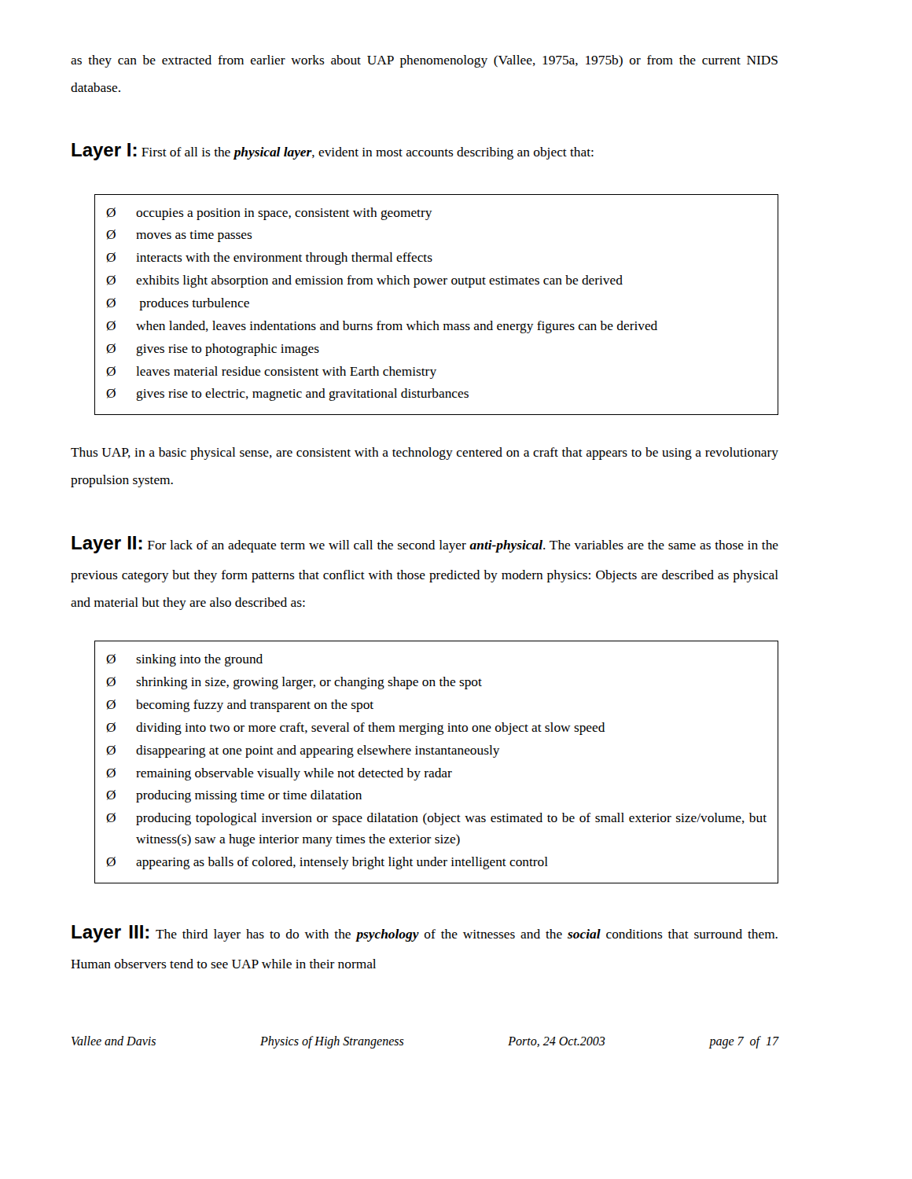as they can be extracted from earlier works about UAP phenomenology (Vallee, 1975a, 1975b) or from the current NIDS database.
Layer I: First of all is the physical layer, evident in most accounts describing an object that:
occupies a position in space, consistent with geometry
moves as time passes
interacts with the environment through thermal effects
exhibits light absorption and emission from which power output estimates can be derived
produces turbulence
when landed, leaves indentations and burns from which mass and energy figures can be derived
gives rise to photographic images
leaves material residue consistent with Earth chemistry
gives rise to electric, magnetic and gravitational disturbances
Thus UAP, in a basic physical sense, are consistent with a technology centered on a craft that appears to be using a revolutionary propulsion system.
Layer II: For lack of an adequate term we will call the second layer anti-physical. The variables are the same as those in the previous category but they form patterns that conflict with those predicted by modern physics: Objects are described as physical and material but they are also described as:
sinking into the ground
shrinking in size, growing larger, or changing shape on the spot
becoming fuzzy and transparent on the spot
dividing into two or more craft, several of them merging into one object at slow speed
disappearing at one point and appearing elsewhere instantaneously
remaining observable visually while not detected by radar
producing missing time or time dilatation
producing topological inversion or space dilatation (object was estimated to be of small exterior size/volume, but witness(s) saw a huge interior many times the exterior size)
appearing as balls of colored, intensely bright light under intelligent control
Layer III: The third layer has to do with the psychology of the witnesses and the social conditions that surround them. Human observers tend to see UAP while in their normal
Vallee and Davis Physics of High Strangeness Porto, 24 Oct.2003 page 7 of 17